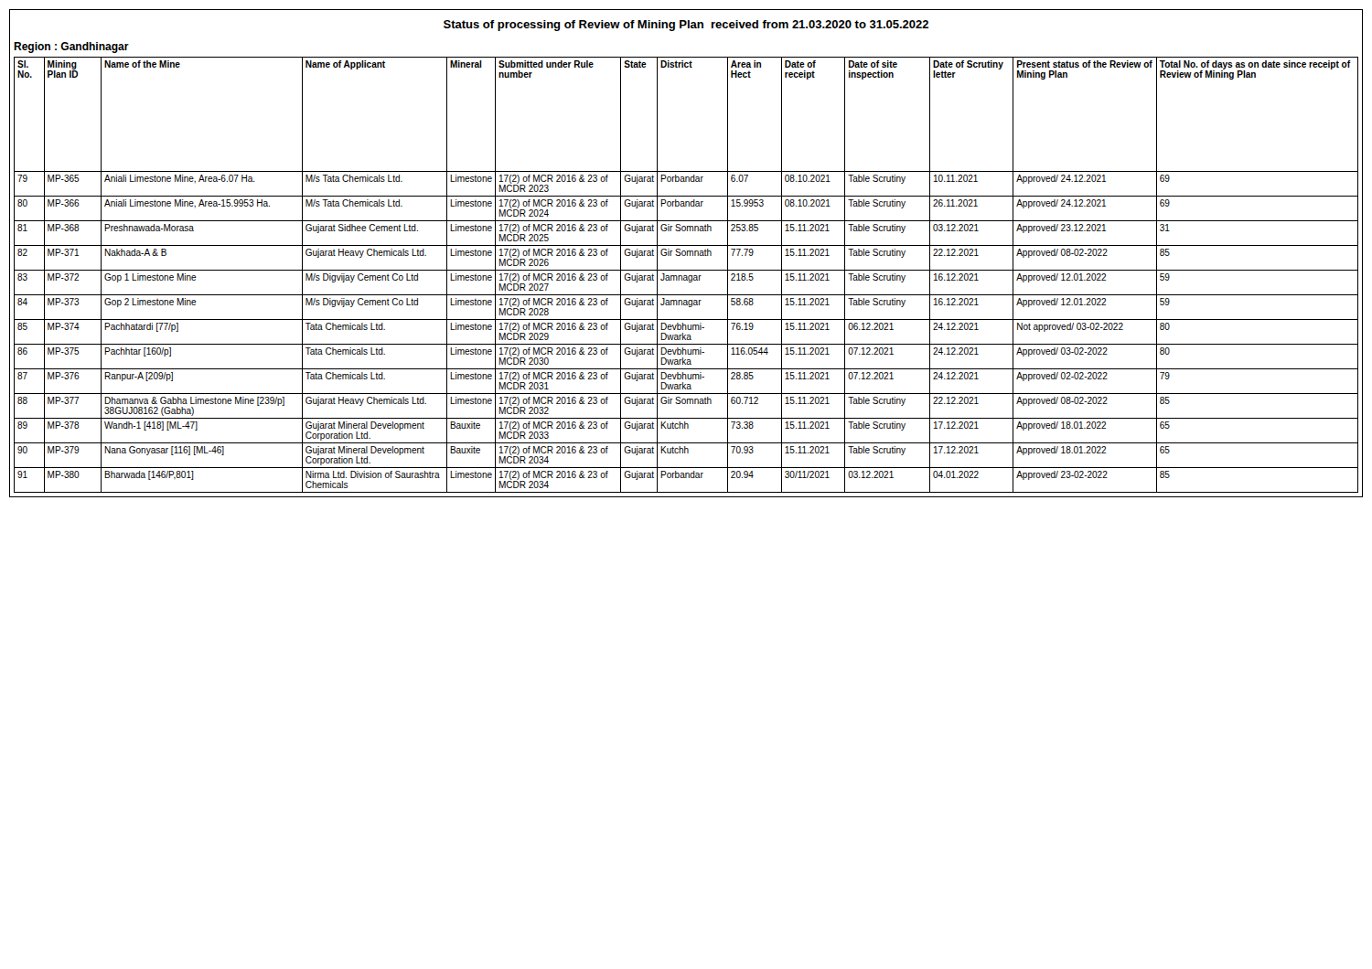Status of processing of Review of Mining Plan received from 21.03.2020 to 31.05.2022
Region : Gandhinagar
| Sl. No. | Mining Plan ID | Name of the Mine | Name of Applicant | Mineral | Submitted under Rule number | State | District | Area in Hect | Date of receipt | Date of site inspection | Date of Scrutiny letter | Present status of the Review of Mining Plan | Total No. of days as on date since receipt of Review of Mining Plan |
| --- | --- | --- | --- | --- | --- | --- | --- | --- | --- | --- | --- | --- | --- |
| 79 | MP-365 | Aniali Limestone Mine, Area-6.07 Ha. | M/s Tata Chemicals Ltd. | Limestone | 17(2) of MCR 2016 & 23 of MCDR 2023 | Gujarat | Porbandar | 6.07 | 08.10.2021 | Table Scrutiny | 10.11.2021 | Approved/ 24.12.2021 | 69 |
| 80 | MP-366 | Aniali Limestone Mine, Area-15.9953 Ha. | M/s Tata Chemicals Ltd. | Limestone | 17(2) of MCR 2016 & 23 of MCDR 2024 | Gujarat | Porbandar | 15.9953 | 08.10.2021 | Table Scrutiny | 26.11.2021 | Approved/ 24.12.2021 | 69 |
| 81 | MP-368 | Preshnawada-Morasa | Gujarat Sidhee Cement Ltd. | Limestone | 17(2) of MCR 2016 & 23 of MCDR 2025 | Gujarat | Gir Somnath | 253.85 | 15.11.2021 | Table Scrutiny | 03.12.2021 | Approved/ 23.12.2021 | 31 |
| 82 | MP-371 | Nakhada-A & B | Gujarat Heavy Chemicals Ltd. | Limestone | 17(2) of MCR 2016 & 23 of MCDR 2026 | Gujarat | Gir Somnath | 77.79 | 15.11.2021 | Table Scrutiny | 22.12.2021 | Approved/ 08-02-2022 | 85 |
| 83 | MP-372 | Gop 1 Limestone Mine | M/s Digvijay Cement Co Ltd | Limestone | 17(2) of MCR 2016 & 23 of MCDR 2027 | Gujarat | Jamnagar | 218.5 | 15.11.2021 | Table Scrutiny | 16.12.2021 | Approved/ 12.01.2022 | 59 |
| 84 | MP-373 | Gop 2 Limestone Mine | M/s Digvijay Cement Co Ltd | Limestone | 17(2) of MCR 2016 & 23 of MCDR 2028 | Gujarat | Jamnagar | 58.68 | 15.11.2021 | Table Scrutiny | 16.12.2021 | Approved/ 12.01.2022 | 59 |
| 85 | MP-374 | Pachhatardi [77/p] | Tata Chemicals Ltd. | Limestone | 17(2) of MCR 2016 & 23 of MCDR 2029 | Gujarat | Devbhumi-Dwarka | 76.19 | 15.11.2021 | 06.12.2021 | 24.12.2021 | Not approved/ 03-02-2022 | 80 |
| 86 | MP-375 | Pachhtar [160/p] | Tata Chemicals Ltd. | Limestone | 17(2) of MCR 2016 & 23 of MCDR 2030 | Gujarat | Devbhumi-Dwarka | 116.0544 | 15.11.2021 | 07.12.2021 | 24.12.2021 | Approved/ 03-02-2022 | 80 |
| 87 | MP-376 | Ranpur-A [209/p] | Tata Chemicals Ltd. | Limestone | 17(2) of MCR 2016 & 23 of MCDR 2031 | Gujarat | Devbhumi-Dwarka | 28.85 | 15.11.2021 | 07.12.2021 | 24.12.2021 | Approved/ 02-02-2022 | 79 |
| 88 | MP-377 | Dhamanva & Gabha Limestone Mine [239/p] 38GUJ08162 (Gabha) | Gujarat Heavy Chemicals Ltd. | Limestone | 17(2) of MCR 2016 & 23 of MCDR 2032 | Gujarat | Gir Somnath | 60.712 | 15.11.2021 | Table Scrutiny | 22.12.2021 | Approved/ 08-02-2022 | 85 |
| 89 | MP-378 | Wandh-1 [418] [ML-47] | Gujarat Mineral Development Corporation Ltd. | Bauxite | 17(2) of MCR 2016 & 23 of MCDR 2033 | Gujarat | Kutchh | 73.38 | 15.11.2021 | Table Scrutiny | 17.12.2021 | Approved/ 18.01.2022 | 65 |
| 90 | MP-379 | Nana Gonyasar [116] [ML-46] | Gujarat Mineral Development Corporation Ltd. | Bauxite | 17(2) of MCR 2016 & 23 of MCDR 2034 | Gujarat | Kutchh | 70.93 | 15.11.2021 | Table Scrutiny | 17.12.2021 | Approved/ 18.01.2022 | 65 |
| 91 | MP-380 | Bharwada [146/P,801] | Nirma Ltd. Division of Saurashtra Chemicals | Limestone | 17(2) of MCR 2016 & 23 of MCDR 2034 | Gujarat | Porbandar | 20.94 | 30/11/2021 | 03.12.2021 | 04.01.2022 | Approved/ 23-02-2022 | 85 |